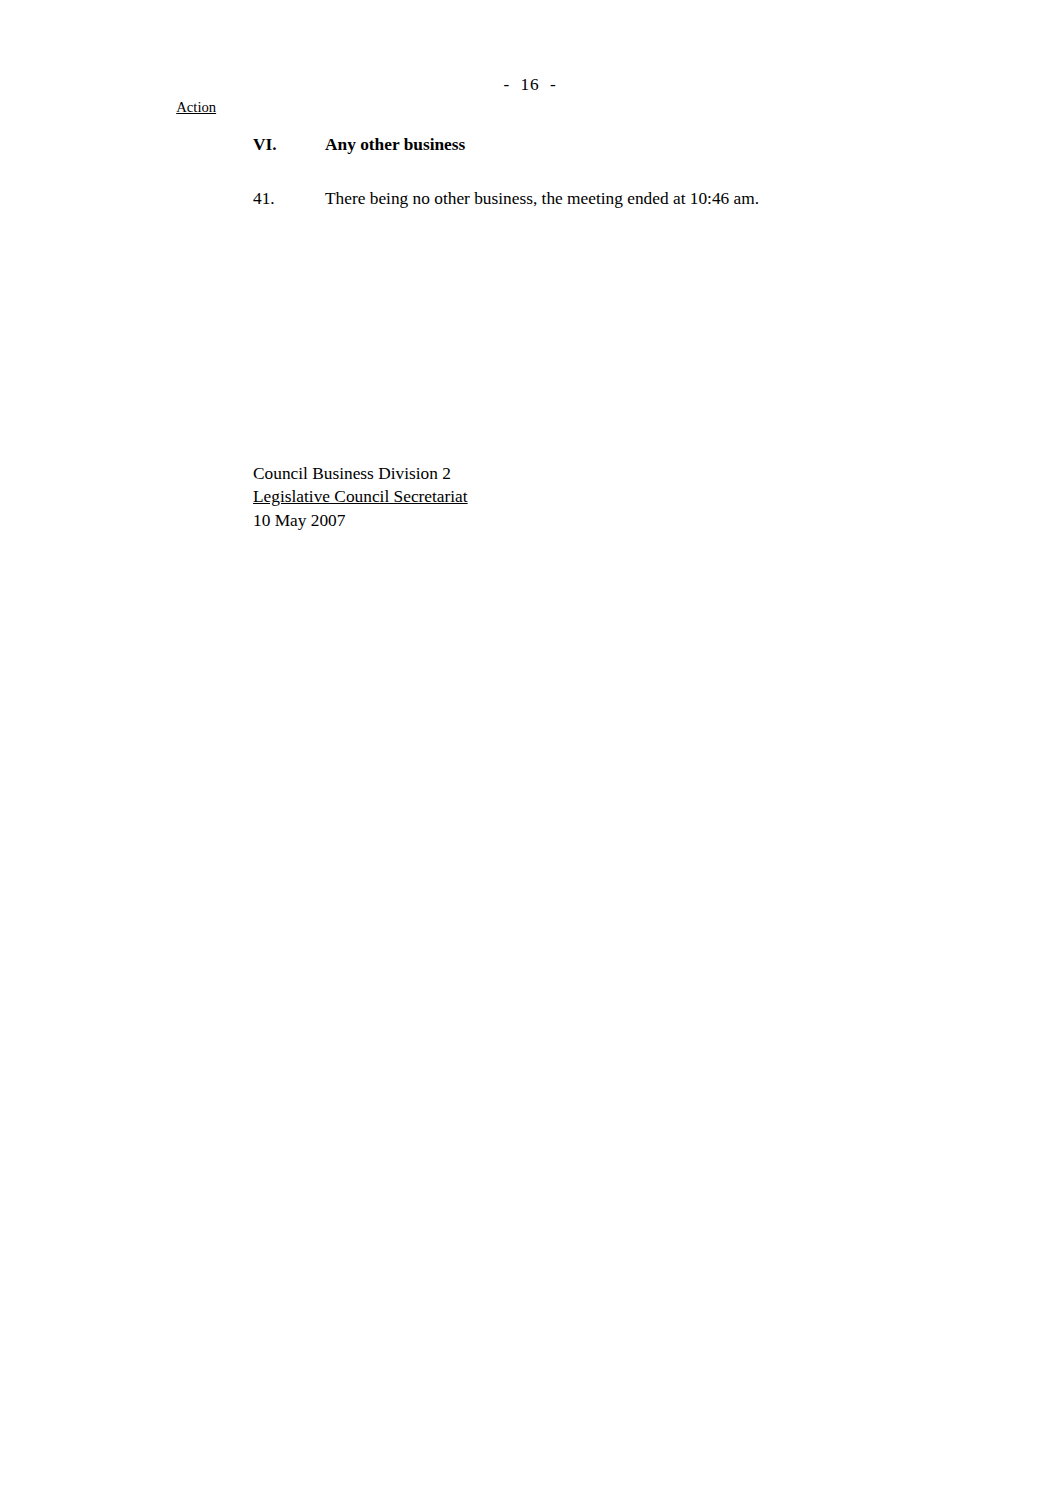- 16 -
Action
VI. Any other business
41. There being no other business, the meeting ended at 10:46 am.
Council Business Division 2
Legislative Council Secretariat
10 May 2007